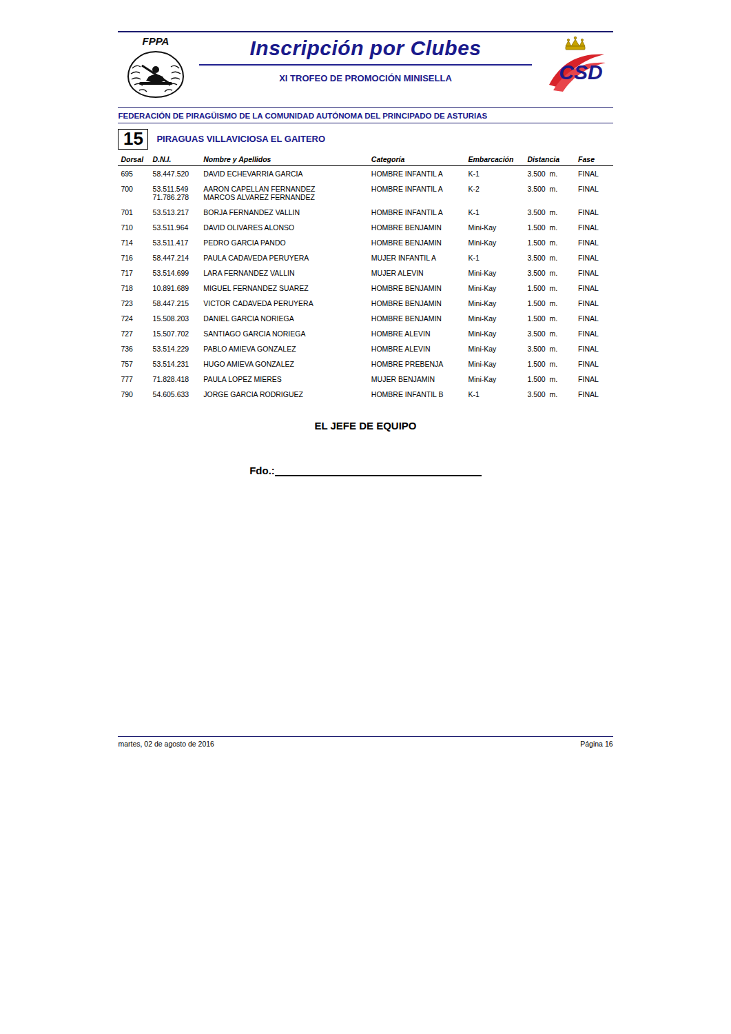FPPA
Inscripción por Clubes
XI TROFEO DE PROMOCIÓN MINISELLA
CSD
FEDERACIÓN DE PIRAGÜISMO DE LA COMUNIDAD AUTÓNOMA DEL PRINCIPADO DE ASTURIAS
15
PIRAGUAS VILLAVICIOSA EL GAITERO
| Dorsal | D.N.I. | Nombre y Apellidos | Categoría | Embarcación | Distancia | Fase |
| --- | --- | --- | --- | --- | --- | --- |
| 695 | 58.447.520 | DAVID ECHEVARRIA GARCIA | HOMBRE INFANTIL A | K-1 | 3.500 m. | FINAL |
| 700 | 53.511.549 71.786.278 | AARON CAPELLAN FERNANDEZ MARCOS ALVAREZ FERNANDEZ | HOMBRE INFANTIL A | K-2 | 3.500 m. | FINAL |
| 701 | 53.513.217 | BORJA FERNANDEZ VALLIN | HOMBRE INFANTIL A | K-1 | 3.500 m. | FINAL |
| 710 | 53.511.964 | DAVID OLIVARES ALONSO | HOMBRE BENJAMIN | Mini-Kay | 1.500 m. | FINAL |
| 714 | 53.511.417 | PEDRO GARCIA PANDO | HOMBRE BENJAMIN | Mini-Kay | 1.500 m. | FINAL |
| 716 | 58.447.214 | PAULA CADAVEDA PERUYERA | MUJER INFANTIL A | K-1 | 3.500 m. | FINAL |
| 717 | 53.514.699 | LARA FERNANDEZ VALLIN | MUJER ALEVIN | Mini-Kay | 3.500 m. | FINAL |
| 718 | 10.891.689 | MIGUEL FERNANDEZ SUAREZ | HOMBRE BENJAMIN | Mini-Kay | 1.500 m. | FINAL |
| 723 | 58.447.215 | VICTOR CADAVEDA PERUYERA | HOMBRE BENJAMIN | Mini-Kay | 1.500 m. | FINAL |
| 724 | 15.508.203 | DANIEL GARCIA NORIEGA | HOMBRE BENJAMIN | Mini-Kay | 1.500 m. | FINAL |
| 727 | 15.507.702 | SANTIAGO GARCIA NORIEGA | HOMBRE ALEVIN | Mini-Kay | 3.500 m. | FINAL |
| 736 | 53.514.229 | PABLO AMIEVA GONZALEZ | HOMBRE ALEVIN | Mini-Kay | 3.500 m. | FINAL |
| 757 | 53.514.231 | HUGO AMIEVA GONZALEZ | HOMBRE PREBENJA | Mini-Kay | 1.500 m. | FINAL |
| 777 | 71.828.418 | PAULA LOPEZ MIERES | MUJER BENJAMIN | Mini-Kay | 1.500 m. | FINAL |
| 790 | 54.605.633 | JORGE GARCIA RODRIGUEZ | HOMBRE INFANTIL B | K-1 | 3.500 m. | FINAL |
EL JEFE DE EQUIPO
Fdo.:
martes, 02 de agosto de 2016
Página 16